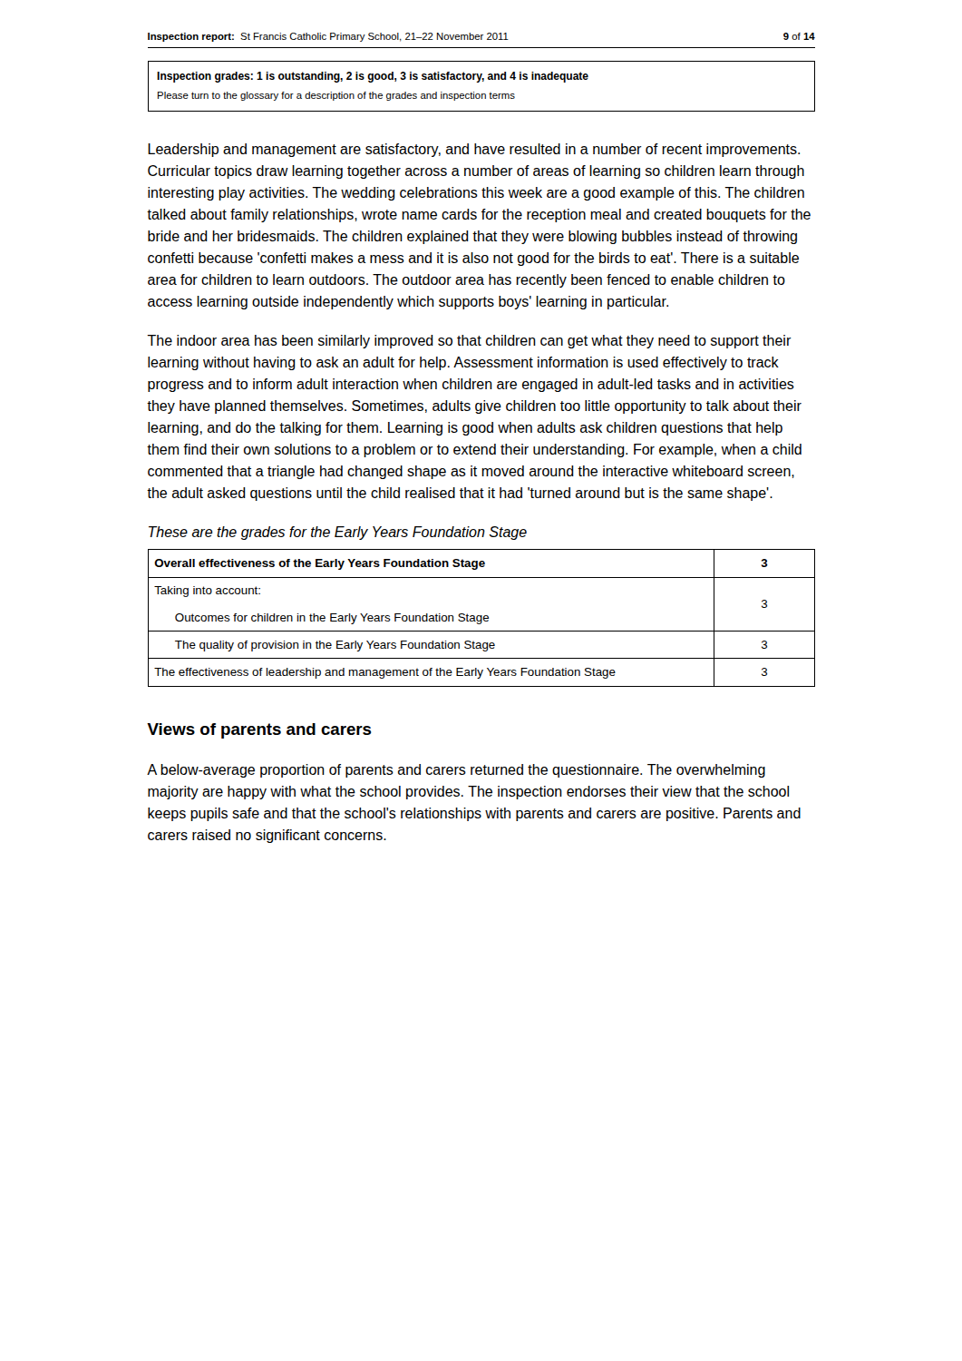Inspection report: St Francis Catholic Primary School, 21–22 November 2011
9 of 14
Inspection grades: 1 is outstanding, 2 is good, 3 is satisfactory, and 4 is inadequate
Please turn to the glossary for a description of the grades and inspection terms
Leadership and management are satisfactory, and have resulted in a number of recent improvements. Curricular topics draw learning together across a number of areas of learning so children learn through interesting play activities. The wedding celebrations this week are a good example of this. The children talked about family relationships, wrote name cards for the reception meal and created bouquets for the bride and her bridesmaids. The children explained that they were blowing bubbles instead of throwing confetti because 'confetti makes a mess and it is also not good for the birds to eat'. There is a suitable area for children to learn outdoors. The outdoor area has recently been fenced to enable children to access learning outside independently which supports boys' learning in particular.
The indoor area has been similarly improved so that children can get what they need to support their learning without having to ask an adult for help. Assessment information is used effectively to track progress and to inform adult interaction when children are engaged in adult-led tasks and in activities they have planned themselves. Sometimes, adults give children too little opportunity to talk about their learning, and do the talking for them. Learning is good when adults ask children questions that help them find their own solutions to a problem or to extend their understanding. For example, when a child commented that a triangle had changed shape as it moved around the interactive whiteboard screen, the adult asked questions until the child realised that it had 'turned around but is the same shape'.
These are the grades for the Early Years Foundation Stage
| Overall effectiveness of the Early Years Foundation Stage | 3 |
| Taking into account: | 3 |
| Outcomes for children in the Early Years Foundation Stage |
| The quality of provision in the Early Years Foundation Stage | 3 |
| The effectiveness of leadership and management of the Early Years Foundation Stage | 3 |
Views of parents and carers
A below-average proportion of parents and carers returned the questionnaire. The overwhelming majority are happy with what the school provides. The inspection endorses their view that the school keeps pupils safe and that the school's relationships with parents and carers are positive. Parents and carers raised no significant concerns.